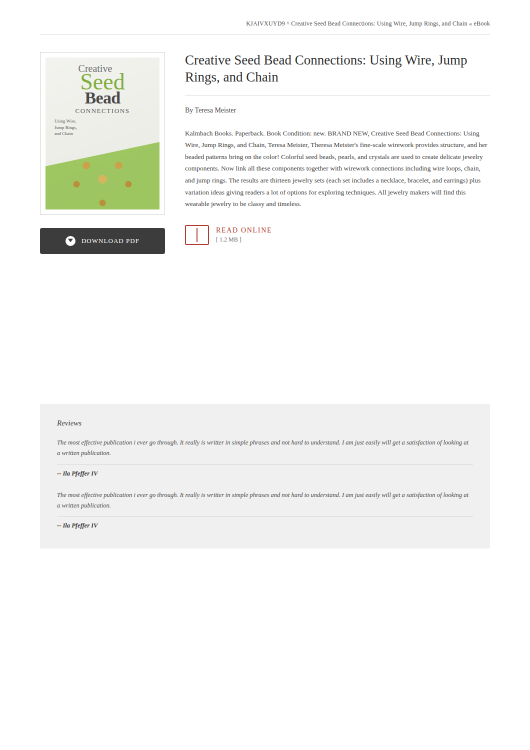KJAIVXUYD9 ^ Creative Seed Bead Connections: Using Wire, Jump Rings, and Chain « eBook
Creative Seed Bead CONNECTIONS
Using Wire,
Jump Rings,
and Chain
Teresa Meister
DOWNLOAD PDF
Creative Seed Bead Connections: Using Wire, Jump Rings, and Chain
By Teresa Meister
Kalmbach Books. Paperback. Book Condition: new. BRAND NEW, Creative Seed Bead Connections: Using Wire, Jump Rings, and Chain, Teresa Meister, Theresa Meister's fine-scale wirework provides structure, and her beaded patterns bring on the color! Colorful seed beads, pearls, and crystals are used to create delicate jewelry components. Now link all these components together with wirework connections including wire loops, chain, and jump rings. The results are thirteen jewelry sets (each set includes a necklace, bracelet, and earrings) plus variation ideas giving readers a lot of options for exploring techniques. All jewelry makers will find this wearable jewelry to be classy and timeless.
Read Online [ 1.2 MB ]
Reviews
The most effective publication i ever go through. It really is writter in simple phrases and not hard to understand. I am just easily will get a satisfaction of looking at a written publication. -- Ila Pfeffer IV
The most effective publication i ever go through. It really is writter in simple phrases and not hard to understand. I am just easily will get a satisfaction of looking at a written publication. -- Ila Pfeffer IV